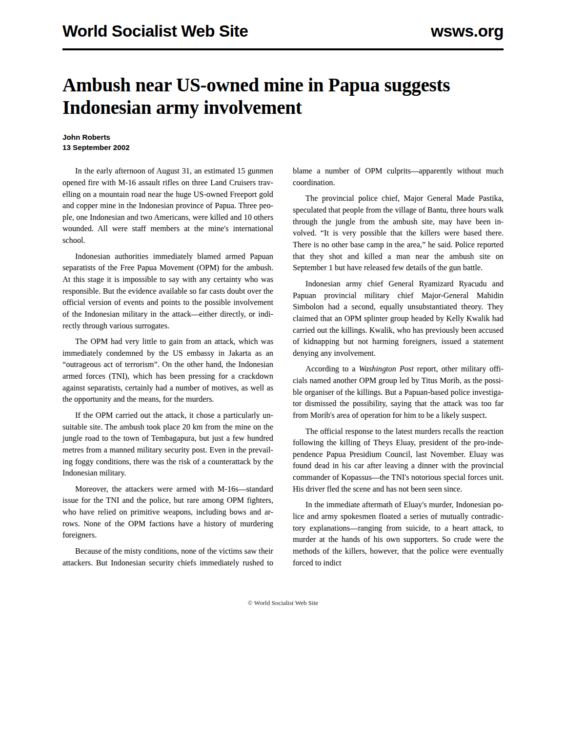World Socialist Web Site
wsws.org
Ambush near US-owned mine in Papua suggests Indonesian army involvement
John Roberts 13 September 2002
In the early afternoon of August 31, an estimated 15 gunmen opened fire with M-16 assault rifles on three Land Cruisers travelling on a mountain road near the huge US-owned Freeport gold and copper mine in the Indonesian province of Papua. Three people, one Indonesian and two Americans, were killed and 10 others wounded. All were staff members at the mine's international school.
Indonesian authorities immediately blamed armed Papuan separatists of the Free Papua Movement (OPM) for the ambush. At this stage it is impossible to say with any certainty who was responsible. But the evidence available so far casts doubt over the official version of events and points to the possible involvement of the Indonesian military in the attack—either directly, or indirectly through various surrogates.
The OPM had very little to gain from an attack, which was immediately condemned by the US embassy in Jakarta as an “outrageous act of terrorism”. On the other hand, the Indonesian armed forces (TNI), which has been pressing for a crackdown against separatists, certainly had a number of motives, as well as the opportunity and the means, for the murders.
If the OPM carried out the attack, it chose a particularly unsuitable site. The ambush took place 20 km from the mine on the jungle road to the town of Tembagapura, but just a few hundred metres from a manned military security post. Even in the prevailing foggy conditions, there was the risk of a counterattack by the Indonesian military.
Moreover, the attackers were armed with M-16s—standard issue for the TNI and the police, but rare among OPM fighters, who have relied on primitive weapons, including bows and arrows. None of the OPM factions have a history of murdering foreigners.
Because of the misty conditions, none of the victims saw their attackers. But Indonesian security chiefs immediately rushed to blame a number of OPM culprits—apparently without much coordination.
The provincial police chief, Major General Made Pastika, speculated that people from the village of Bantu, three hours walk through the jungle from the ambush site, may have been involved. “It is very possible that the killers were based there. There is no other base camp in the area,” he said. Police reported that they shot and killed a man near the ambush site on September 1 but have released few details of the gun battle.
Indonesian army chief General Ryamizard Ryacudu and Papuan provincial military chief Major-General Mahidin Simbolon had a second, equally unsubstantiated theory. They claimed that an OPM splinter group headed by Kelly Kwalik had carried out the killings. Kwalik, who has previously been accused of kidnapping but not harming foreigners, issued a statement denying any involvement.
According to a Washington Post report, other military officials named another OPM group led by Titus Morib, as the possible organiser of the killings. But a Papuan-based police investigator dismissed the possibility, saying that the attack was too far from Morib's area of operation for him to be a likely suspect.
The official response to the latest murders recalls the reaction following the killing of Theys Eluay, president of the pro-independence Papua Presidium Council, last November. Eluay was found dead in his car after leaving a dinner with the provincial commander of Kopassus—the TNI's notorious special forces unit. His driver fled the scene and has not been seen since.
In the immediate aftermath of Eluay's murder, Indonesian police and army spokesmen floated a series of mutually contradictory explanations—ranging from suicide, to a heart attack, to murder at the hands of his own supporters. So crude were the methods of the killers, however, that the police were eventually forced to indict
© World Socialist Web Site